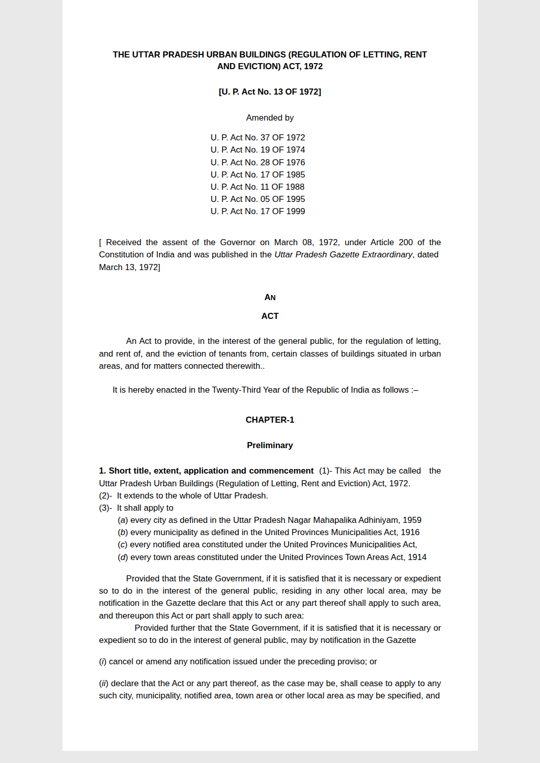The Uttar Pradesh Urban Buildings (Regulation of Letting, Rent
and Eviction) Act, 1972
[U. P. Act No. 13 OF 1972]
Amended by
U. P. Act No. 37 OF 1972
U. P. Act No. 19 OF 1974
U. P. Act No. 28 OF 1976
U. P. Act No. 17 OF 1985
U. P. Act No. 11 OF 1988
U. P. Act No. 05 OF 1995
U. P. Act No. 17 OF 1999
[ Received the assent of the Governor on March 08, 1972, under Article 200 of the Constitution of India and was published in the Uttar Pradesh Gazette Extraordinary, dated March 13, 1972]
AN
ACT
An Act to provide, in the interest of the general public, for the regulation of letting, and rent of, and the eviction of tenants from, certain classes of buildings situated in urban areas, and for matters connected therewith..
It is hereby enacted in the Twenty-Third Year of the Republic of India as follows :–
CHAPTER-1
Preliminary
1. Short title, extent, application and commencement (1)- This Act may be called the Uttar Pradesh Urban Buildings (Regulation of Letting, Rent and Eviction) Act, 1972.
(2)- It extends to the whole of Uttar Pradesh.
(3)- It shall apply to
(a) every city as defined in the Uttar Pradesh Nagar Mahapalika Adhiniyam, 1959
(b) every municipality as defined in the United Provinces Municipalities Act, 1916
(c) every notified area constituted under the United Provinces Municipalities Act,
(d) every town areas constituted under the United Provinces Town Areas Act, 1914
Provided that the State Government, if it is satisfied that it is necessary or expedient so to do in the interest of the general public, residing in any other local area, may be notification in the Gazette declare that this Act or any part thereof shall apply to such area, and thereupon this Act or part shall apply to such area:
Provided further that the State Government, if it is satisfied that it is necessary or expedient so to do in the interest of general public, may by notification in the Gazette
(i) cancel or amend any notification issued under the preceding proviso; or
(ii) declare that the Act or any part thereof, as the case may be, shall cease to apply to any such city, municipality, notified area, town area or other local area as may be specified, and